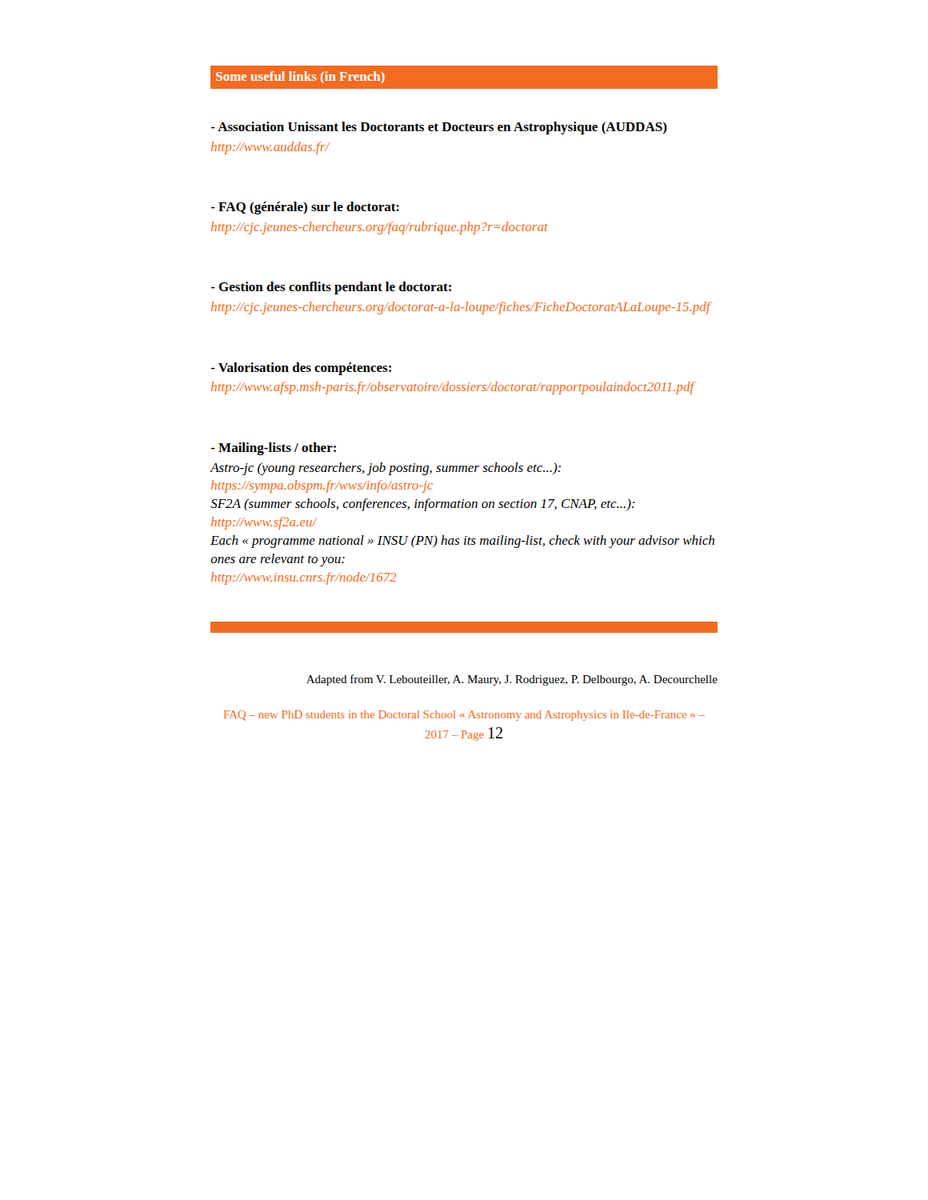Some useful links (in French)
- Association Unissant les Doctorants et Docteurs en Astrophysique (AUDDAS)
http://www.auddas.fr/
- FAQ (générale) sur le doctorat:
http://cjc.jeunes-chercheurs.org/faq/rubrique.php?r=doctorat
- Gestion des conflits pendant le doctorat:
http://cjc.jeunes-chercheurs.org/doctorat-a-la-loupe/fiches/FicheDoctoratALaLoupe-15.pdf
- Valorisation des compétences:
http://www.afsp.msh-paris.fr/observatoire/dossiers/doctorat/rapportpoulaindoct2011.pdf
- Mailing-lists / other:
Astro-jc (young researchers, job posting, summer schools etc...):
https://sympa.obspm.fr/wws/info/astro-jc
SF2A (summer schools, conferences, information on section 17, CNAP, etc...):
http://www.sf2a.eu/
Each « programme national » INSU (PN) has its mailing-list, check with your advisor which ones are relevant to you:
http://www.insu.cnrs.fr/node/1672
Adapted from V. Lebouteiller, A. Maury, J. Rodriguez, P. Delbourgo, A. Decourchelle
FAQ – new PhD students in the Doctoral School « Astronomy and Astrophysics in Ile-de-France » – 2017 – Page 12